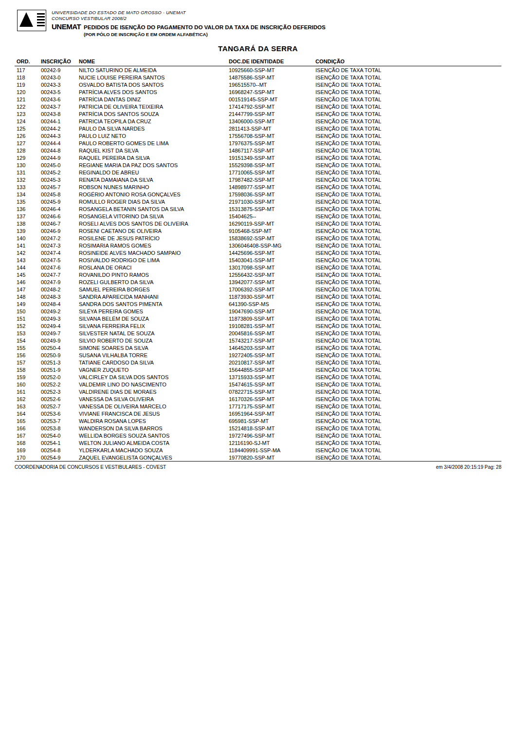UNIVERSIDADE DO ESTADO DE MATO GROSSO - UNEMAT
CONCURSO VESTIBULAR 2008/2
UNEMAT PEDIDOS DE ISENÇÃO DO PAGAMENTO DO VALOR DA TAXA DE INSCRIÇÃO DEFERIDOS
(POR PÓLO DE INSCRIÇÃO E EM ORDEM ALFABÉTICA)
TANGARÁ DA SERRA
| ORD. | INSCRIÇÃO | NOME | DOC.DE IDENTIDADE | CONDIÇÃO |
| --- | --- | --- | --- | --- |
| 117 | 00242-9 | NILTO SATURINO DE ALMEIDA | 10925660-SSP-MT | ISENÇÃO DE TAXA TOTAL |
| 118 | 00243-0 | NUCIE LOUISE PEREIRA SANTOS | 14875586-SSP-MT | ISENÇÃO DE TAXA TOTAL |
| 119 | 00243-3 | OSVALDO BATISTA DOS SANTOS | 196515570--MT | ISENÇÃO DE TAXA TOTAL |
| 120 | 00243-5 | PATRÍCIA ALVES DOS SANTOS | 16968247-SSP-MT | ISENÇÃO DE TAXA TOTAL |
| 121 | 00243-6 | PATRÍCIA DANTAS DINIZ | 001519145-SSP-MT | ISENÇÃO DE TAXA TOTAL |
| 122 | 00243-7 | PATRICIA DE OLIVEIRA TEIXEIRA | 17414792-SSP-MT | ISENÇÃO DE TAXA TOTAL |
| 123 | 00243-8 | PATRÍCIA DOS SANTOS SOUZA | 21447799-SSP-MT | ISENÇÃO DE TAXA TOTAL |
| 124 | 00244-1 | PATRICIA TEOPILA DA CRUZ | 13406000-SSP-MT | ISENÇÃO DE TAXA TOTAL |
| 125 | 00244-2 | PAULO DA SILVA NARDES | 2811413-SSP-MT | ISENÇÃO DE TAXA TOTAL |
| 126 | 00244-3 | PAULO LUIZ NETO | 17556708-SSP-MT | ISENÇÃO DE TAXA TOTAL |
| 127 | 00244-4 | PAULO ROBERTO GOMES DE LIMA | 17976375-SSP-MT | ISENÇÃO DE TAXA TOTAL |
| 128 | 00244-8 | RAQUEL KIST DA SILVA | 14867117-SSP-MT | ISENÇÃO DE TAXA TOTAL |
| 129 | 00244-9 | RAQUEL PEREIRA DA SILVA | 19151349-SSP-MT | ISENÇÃO DE TAXA TOTAL |
| 130 | 00245-0 | REGIANE MARIA DA PAZ DOS SANTOS | 15529398-SSP-MT | ISENÇÃO DE TAXA TOTAL |
| 131 | 00245-2 | REGINALDO DE ABREU | 17710065-SSP-MT | ISENÇÃO DE TAXA TOTAL |
| 132 | 00245-3 | RENATA DAMAIANA DA SILVA | 17987482-SSP-MT | ISENÇÃO DE TAXA TOTAL |
| 133 | 00245-7 | ROBSON NUNES MARINHO | 14898977-SSP-MT | ISENÇÃO DE TAXA TOTAL |
| 134 | 00245-8 | ROGÉRIO ANTONIO ROSA GONÇALVES | 17598036-SSP-MT | ISENÇÃO DE TAXA TOTAL |
| 135 | 00245-9 | ROMULLO ROGER DIAS DA SILVA | 21971030-SSP-MT | ISENÇÃO DE TAXA TOTAL |
| 136 | 00246-4 | ROSANGELA BETANIN SANTOS DA SILVA | 15313875-SSP-MT | ISENÇÃO DE TAXA TOTAL |
| 137 | 00246-6 | ROSANGELA VITORINO DA SILVA | 15404625-- | ISENÇÃO DE TAXA TOTAL |
| 138 | 00246-7 | ROSELI ALVES DOS SANTOS DE OLIVEIRA | 16290119-SSP-MT | ISENÇÃO DE TAXA TOTAL |
| 139 | 00246-9 | ROSENI CAETANO DE OLIVEIRA | 9105468-SSP-MT | ISENÇÃO DE TAXA TOTAL |
| 140 | 00247-2 | ROSILENE DE JESUS PATRÍCIO | 15838692-SSP-MT | ISENÇÃO DE TAXA TOTAL |
| 141 | 00247-3 | ROSIMARIA RAMOS GOMES | 1306046408-SSP-MG | ISENÇÃO DE TAXA TOTAL |
| 142 | 00247-4 | ROSINEIDE ALVES MACHADO SAMPAIO | 14425696-SSP-MT | ISENÇÃO DE TAXA TOTAL |
| 143 | 00247-5 | ROSIVALDO RODRIGO DE LIMA | 15403041-SSP-MT | ISENÇÃO DE TAXA TOTAL |
| 144 | 00247-6 | ROSLANA DE ORACI | 13017098-SSP-MT | ISENÇÃO DE TAXA TOTAL |
| 145 | 00247-7 | ROVANILDO PINTO RAMOS | 12556432-SSP-MT | ISENÇÃO DE TAXA TOTAL |
| 146 | 00247-9 | ROZELI GULBERTO DA SILVA | 13942077-SSP-MT | ISENÇÃO DE TAXA TOTAL |
| 147 | 00248-2 | SAMUEL PEREIRA BORGES | 17006392-SSP-MT | ISENÇÃO DE TAXA TOTAL |
| 148 | 00248-3 | SANDRA APARECIDA MANHANI | 11873930-SSP-MT | ISENÇÃO DE TAXA TOTAL |
| 149 | 00248-4 | SANDRA DOS SANTOS PIMENTA | 641390-SSP-MS | ISENÇÃO DE TAXA TOTAL |
| 150 | 00249-2 | SILÉYA PEREIRA GOMES | 19047690-SSP-MT | ISENÇÃO DE TAXA TOTAL |
| 151 | 00249-3 | SILVANA BELÉM DE SOUZA | 11873809-SSP-MT | ISENÇÃO DE TAXA TOTAL |
| 152 | 00249-4 | SILVANA FERREIRA FELIX | 19108281-SSP-MT | ISENÇÃO DE TAXA TOTAL |
| 153 | 00249-7 | SILVESTER NATAL DE SOUZA | 20045816-SSP-MT | ISENÇÃO DE TAXA TOTAL |
| 154 | 00249-9 | SILVIO ROBERTO DE SOUZA | 15743217-SSP-MT | ISENÇÃO DE TAXA TOTAL |
| 155 | 00250-4 | SIMONE SOARES DA SILVA | 14645203-SSP-MT | ISENÇÃO DE TAXA TOTAL |
| 156 | 00250-9 | SUSANA VILHALBA TORRE | 19272405-SSP-MT | ISENÇÃO DE TAXA TOTAL |
| 157 | 00251-3 | TATIANE CARDOSO DA SILVA | 20210817-SSP-MT | ISENÇÃO DE TAXA TOTAL |
| 158 | 00251-9 | VAGNER ZUQUETO | 15644855-SSP-MT | ISENÇÃO DE TAXA TOTAL |
| 159 | 00252-0 | VALCIRLEY DA SILVA DOS SANTOS | 13715933-SSP-MT | ISENÇÃO DE TAXA TOTAL |
| 160 | 00252-2 | VALDEMIR LINO DO NASCIMENTO | 15474615-SSP-MT | ISENÇÃO DE TAXA TOTAL |
| 161 | 00252-3 | VALDIRENE DIAS DE MORAES | 07822715-SSP-MT | ISENÇÃO DE TAXA TOTAL |
| 162 | 00252-6 | VANESSA DA SILVA OLIVEIRA | 16170326-SSP-MT | ISENÇÃO DE TAXA TOTAL |
| 163 | 00252-7 | VANESSA DE OLIVEIRA MARCELO | 17717175-SSP-MT | ISENÇÃO DE TAXA TOTAL |
| 164 | 00253-6 | VIVIANE FRANCISCA DE JESUS | 16951964-SSP-MT | ISENÇÃO DE TAXA TOTAL |
| 165 | 00253-7 | WALDIRA ROSANA LOPES | 695981-SSP-MT | ISENÇÃO DE TAXA TOTAL |
| 166 | 00253-8 | WANDERSON DA SILVA BARROS | 15214818-SSP-MT | ISENÇÃO DE TAXA TOTAL |
| 167 | 00254-0 | WELLIDA BORGES SOUZA SANTOS | 19727496-SSP-MT | ISENÇÃO DE TAXA TOTAL |
| 168 | 00254-1 | WELTON JULIANO ALMEIDA COSTA | 12116190-SJ-MT | ISENÇÃO DE TAXA TOTAL |
| 169 | 00254-8 | YLDERKARLA MACHADO SOUZA | 1184409991-SSP-MA | ISENÇÃO DE TAXA TOTAL |
| 170 | 00254-9 | ZAQUEL EVANGELISTA GONÇALVES | 19770820-SSP-MT | ISENÇÃO DE TAXA TOTAL |
COORDENADORIA DE CONCURSOS E VESTIBULARES - COVEST
em 3/4/2008 20:15:19 Pag: 28